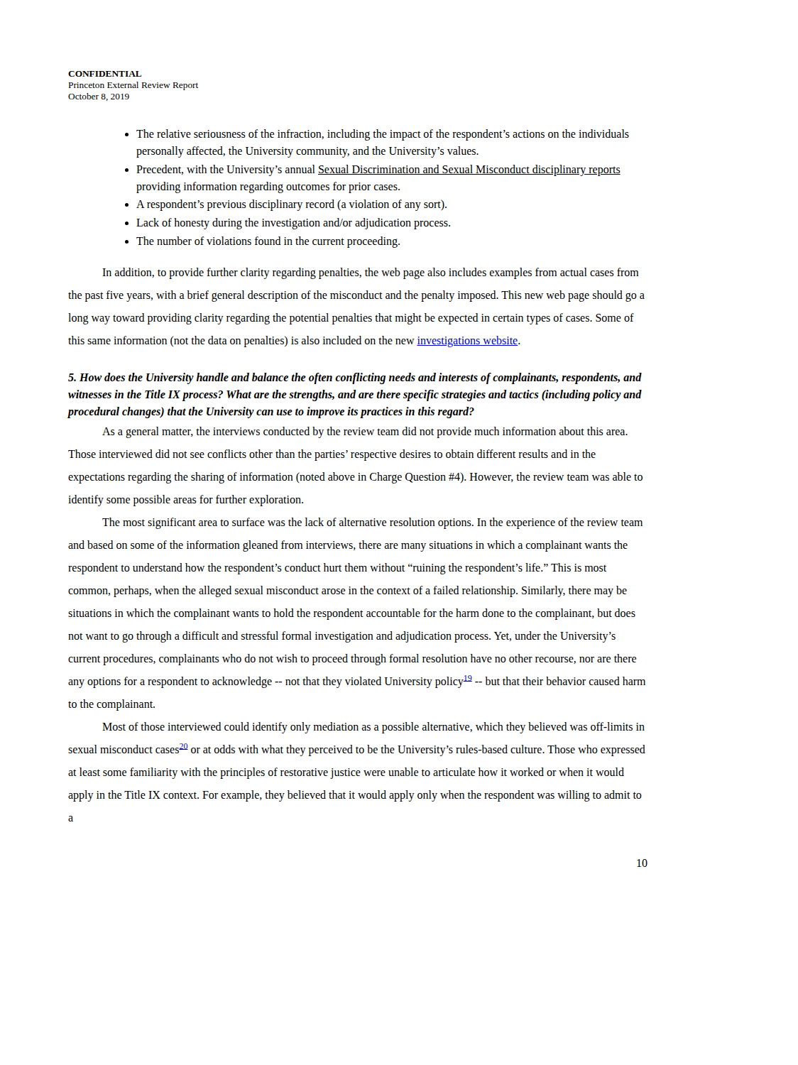CONFIDENTIAL
Princeton External Review Report
October 8, 2019
The relative seriousness of the infraction, including the impact of the respondent’s actions on the individuals personally affected, the University community, and the University’s values.
Precedent, with the University’s annual Sexual Discrimination and Sexual Misconduct disciplinary reports providing information regarding outcomes for prior cases.
A respondent’s previous disciplinary record (a violation of any sort).
Lack of honesty during the investigation and/or adjudication process.
The number of violations found in the current proceeding.
In addition, to provide further clarity regarding penalties, the web page also includes examples from actual cases from the past five years, with a brief general description of the misconduct and the penalty imposed. This new web page should go a long way toward providing clarity regarding the potential penalties that might be expected in certain types of cases. Some of this same information (not the data on penalties) is also included on the new investigations website.
5. How does the University handle and balance the often conflicting needs and interests of complainants, respondents, and witnesses in the Title IX process? What are the strengths, and are there specific strategies and tactics (including policy and procedural changes) that the University can use to improve its practices in this regard?
As a general matter, the interviews conducted by the review team did not provide much information about this area. Those interviewed did not see conflicts other than the parties’ respective desires to obtain different results and in the expectations regarding the sharing of information (noted above in Charge Question #4). However, the review team was able to identify some possible areas for further exploration.
The most significant area to surface was the lack of alternative resolution options. In the experience of the review team and based on some of the information gleaned from interviews, there are many situations in which a complainant wants the respondent to understand how the respondent’s conduct hurt them without “ruining the respondent’s life.” This is most common, perhaps, when the alleged sexual misconduct arose in the context of a failed relationship. Similarly, there may be situations in which the complainant wants to hold the respondent accountable for the harm done to the complainant, but does not want to go through a difficult and stressful formal investigation and adjudication process. Yet, under the University’s current procedures, complainants who do not wish to proceed through formal resolution have no other recourse, nor are there any options for a respondent to acknowledge -- not that they violated University policy19 -- but that their behavior caused harm to the complainant.
Most of those interviewed could identify only mediation as a possible alternative, which they believed was off-limits in sexual misconduct cases20 or at odds with what they perceived to be the University’s rules-based culture. Those who expressed at least some familiarity with the principles of restorative justice were unable to articulate how it worked or when it would apply in the Title IX context. For example, they believed that it would apply only when the respondent was willing to admit to a
10